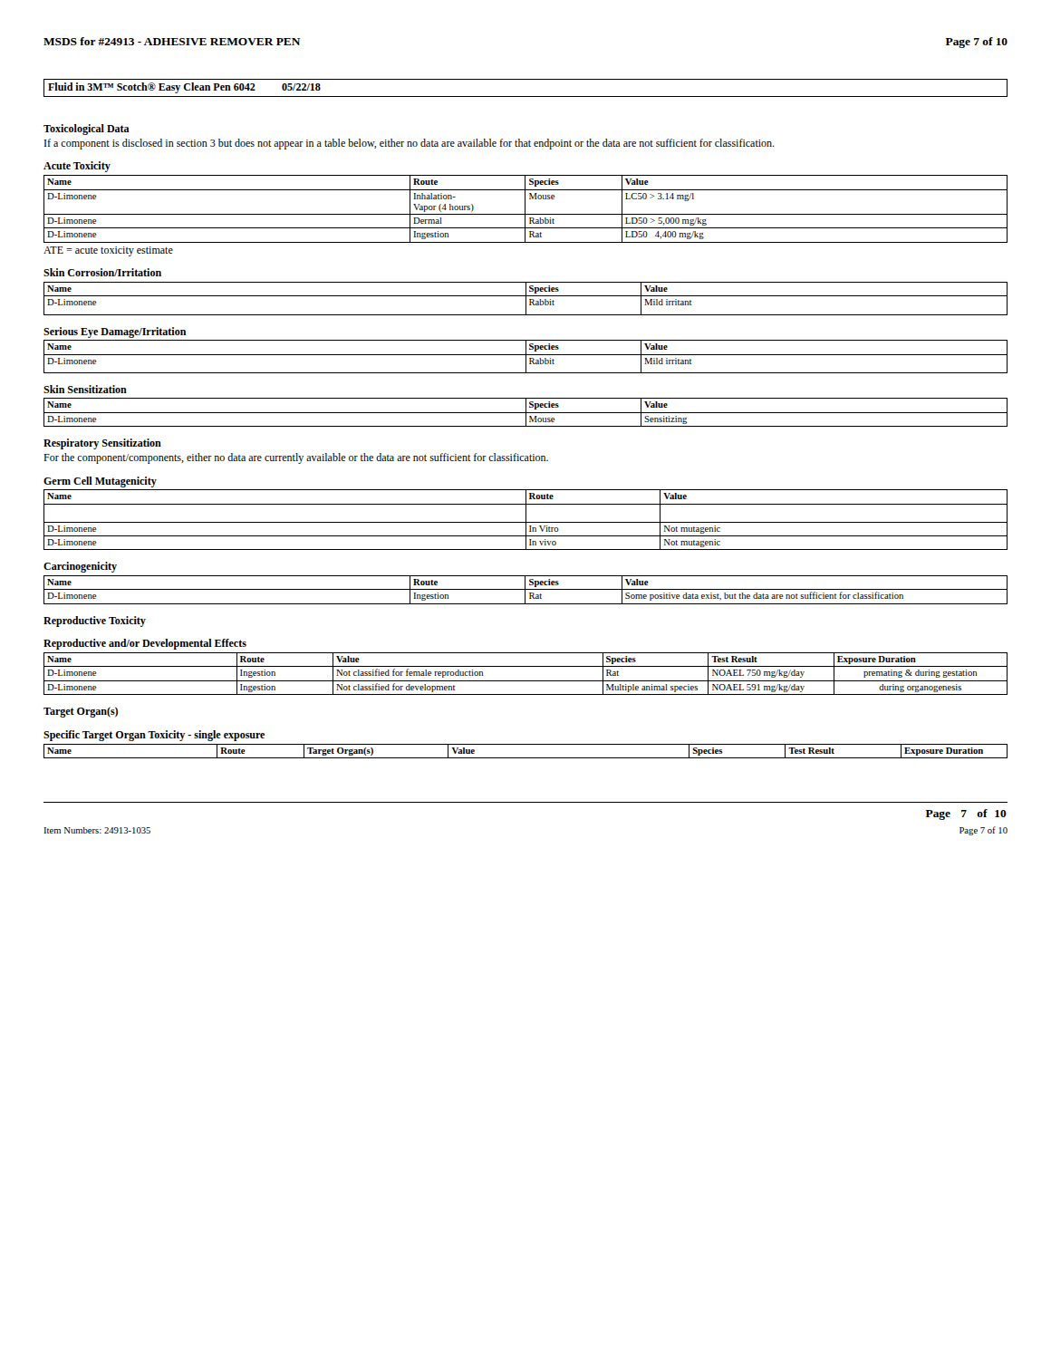MSDS for #24913 - ADHESIVE REMOVER PEN Page 7 of 10
Fluid in 3M™ Scotch® Easy Clean Pen 6042 05/22/18
Toxicological Data
If a component is disclosed in section 3 but does not appear in a table below, either no data are available for that endpoint or the data are not sufficient for classification.
Acute Toxicity
| Name | Route | Species | Value |
| --- | --- | --- | --- |
| D-Limonene | Inhalation- Vapor (4 hours) | Mouse | LC50 > 3.14 mg/l |
| D-Limonene | Dermal | Rabbit | LD50 > 5,000 mg/kg |
| D-Limonene | Ingestion | Rat | LD50 4,400 mg/kg |
ATE = acute toxicity estimate
Skin Corrosion/Irritation
| Name | Species | Value |
| --- | --- | --- |
| D-Limonene | Rabbit | Mild irritant |
Serious Eye Damage/Irritation
| Name | Species | Value |
| --- | --- | --- |
| D-Limonene | Rabbit | Mild irritant |
Skin Sensitization
| Name | Species | Value |
| --- | --- | --- |
| D-Limonene | Mouse | Sensitizing |
Respiratory Sensitization
For the component/components, either no data are currently available or the data are not sufficient for classification.
Germ Cell Mutagenicity
| Name | Route | Value |
| --- | --- | --- |
| D-Limonene | In Vitro | Not mutagenic |
| D-Limonene | In vivo | Not mutagenic |
Carcinogenicity
| Name | Route | Species | Value |
| --- | --- | --- | --- |
| D-Limonene | Ingestion | Rat | Some positive data exist, but the data are not sufficient for classification |
Reproductive Toxicity
Reproductive and/or Developmental Effects
| Name | Route | Value | Species | Test Result | Exposure Duration |
| --- | --- | --- | --- | --- | --- |
| D-Limonene | Ingestion | Not classified for female reproduction | Rat | NOAEL 750 mg/kg/day | premating & during gestation |
| D-Limonene | Ingestion | Not classified for development | Multiple animal species | NOAEL 591 mg/kg/day | during organogenesis |
Target Organ(s)
Specific Target Organ Toxicity - single exposure
| Name | Route | Target Organ(s) | Value | Species | Test Result | Exposure Duration |
| --- | --- | --- | --- | --- | --- | --- |
Page 7 of 10
Item Numbers: 24913-1035 Page 7 of 10